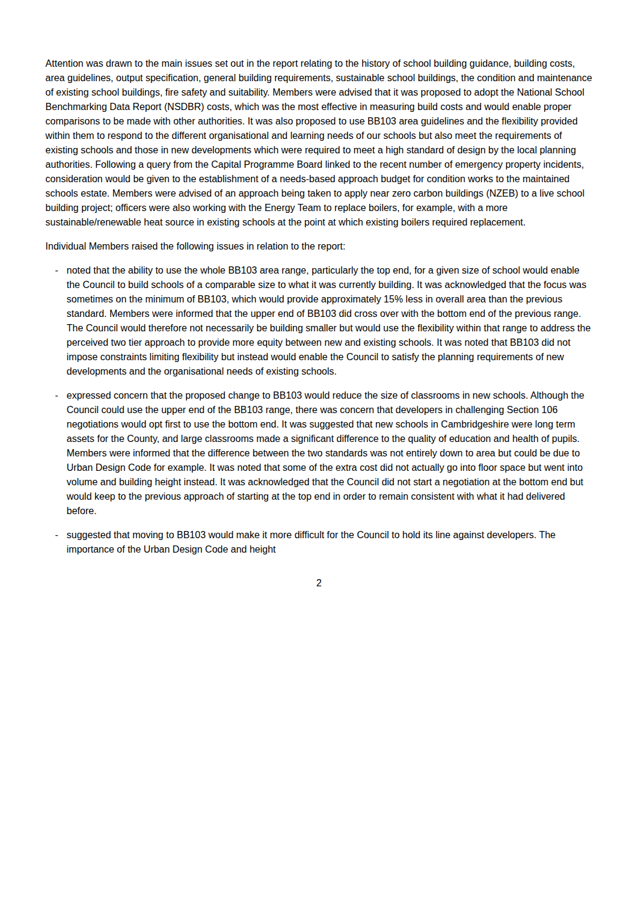Attention was drawn to the main issues set out in the report relating to the history of school building guidance, building costs, area guidelines, output specification, general building requirements, sustainable school buildings, the condition and maintenance of existing school buildings, fire safety and suitability. Members were advised that it was proposed to adopt the National School Benchmarking Data Report (NSDBR) costs, which was the most effective in measuring build costs and would enable proper comparisons to be made with other authorities. It was also proposed to use BB103 area guidelines and the flexibility provided within them to respond to the different organisational and learning needs of our schools but also meet the requirements of existing schools and those in new developments which were required to meet a high standard of design by the local planning authorities. Following a query from the Capital Programme Board linked to the recent number of emergency property incidents, consideration would be given to the establishment of a needs-based approach budget for condition works to the maintained schools estate. Members were advised of an approach being taken to apply near zero carbon buildings (NZEB) to a live school building project; officers were also working with the Energy Team to replace boilers, for example, with a more sustainable/renewable heat source in existing schools at the point at which existing boilers required replacement.
Individual Members raised the following issues in relation to the report:
noted that the ability to use the whole BB103 area range, particularly the top end, for a given size of school would enable the Council to build schools of a comparable size to what it was currently building. It was acknowledged that the focus was sometimes on the minimum of BB103, which would provide approximately 15% less in overall area than the previous standard. Members were informed that the upper end of BB103 did cross over with the bottom end of the previous range. The Council would therefore not necessarily be building smaller but would use the flexibility within that range to address the perceived two tier approach to provide more equity between new and existing schools. It was noted that BB103 did not impose constraints limiting flexibility but instead would enable the Council to satisfy the planning requirements of new developments and the organisational needs of existing schools.
expressed concern that the proposed change to BB103 would reduce the size of classrooms in new schools. Although the Council could use the upper end of the BB103 range, there was concern that developers in challenging Section 106 negotiations would opt first to use the bottom end. It was suggested that new schools in Cambridgeshire were long term assets for the County, and large classrooms made a significant difference to the quality of education and health of pupils. Members were informed that the difference between the two standards was not entirely down to area but could be due to Urban Design Code for example. It was noted that some of the extra cost did not actually go into floor space but went into volume and building height instead. It was acknowledged that the Council did not start a negotiation at the bottom end but would keep to the previous approach of starting at the top end in order to remain consistent with what it had delivered before.
suggested that moving to BB103 would make it more difficult for the Council to hold its line against developers. The importance of the Urban Design Code and height
2